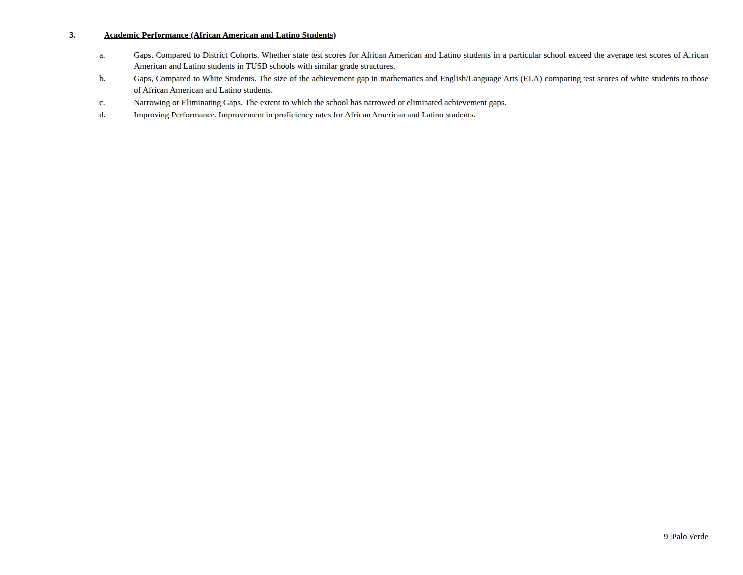3. Academic Performance (African American and Latino Students)
a. Gaps, Compared to District Cohorts. Whether state test scores for African American and Latino students in a particular school exceed the average test scores of African American and Latino students in TUSD schools with similar grade structures.
b. Gaps, Compared to White Students. The size of the achievement gap in mathematics and English/Language Arts (ELA) comparing test scores of white students to those of African American and Latino students.
c. Narrowing or Eliminating Gaps. The extent to which the school has narrowed or eliminated achievement gaps.
d. Improving Performance. Improvement in proficiency rates for African American and Latino students.
9 |Palo Verde